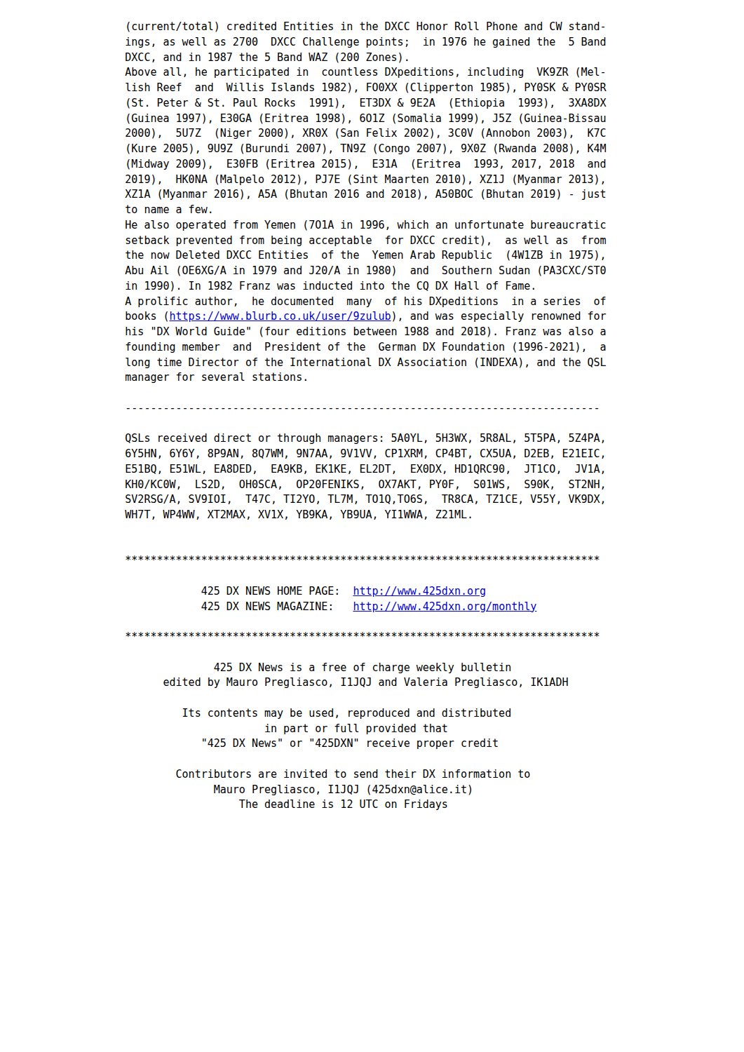(current/total) credited Entities in the DXCC Honor Roll Phone and CW stand-
ings, as well as 2700  DXCC Challenge points;  in 1976 he gained the  5 Band
DXCC, and in 1987 the 5 Band WAZ (200 Zones).
Above all, he participated in  countless DXpeditions, including  VK9ZR (Mel-
lish Reef  and  Willis Islands 1982), FO0XX (Clipperton 1985), PY0SK & PY0SR
(St. Peter & St. Paul Rocks  1991),  ET3DX & 9E2A  (Ethiopia  1993),  3XA8DX
(Guinea 1997), E30GA (Eritrea 1998), 6O1Z (Somalia 1999), J5Z (Guinea-Bissau
2000),  5U7Z  (Niger 2000), XR0X (San Felix 2002), 3C0V (Annobon 2003),  K7C
(Kure 2005), 9U9Z (Burundi 2007), TN9Z (Congo 2007), 9X0Z (Rwanda 2008), K4M
(Midway 2009),  E30FB (Eritrea 2015),  E31A  (Eritrea  1993, 2017, 2018  and
2019),  HK0NA (Malpelo 2012), PJ7E (Sint Maarten 2010), XZ1J (Myanmar 2013),
XZ1A (Myanmar 2016), A5A (Bhutan 2016 and 2018), A50BOC (Bhutan 2019) - just
to name a few.
He also operated from Yemen (7O1A in 1996, which an unfortunate bureaucratic
setback prevented from being acceptable  for DXCC credit),  as well as  from
the now Deleted DXCC Entities  of the  Yemen Arab Republic  (4W1ZB in 1975),
Abu Ail (OE6XG/A in 1979 and J20/A in 1980)  and  Southern Sudan (PA3CXC/ST0
in 1990). In 1982 Franz was inducted into the CQ DX Hall of Fame.
A prolific author,  he documented  many  of his DXpeditions  in a series  of
books (https://www.blurb.co.uk/user/9zulub), and was especially renowned for
his "DX World Guide" (four editions between 1988 and 2018). Franz was also a
founding member  and  President of the  German DX Foundation (1996-2021),  a
long time Director of the International DX Association (INDEXA), and the QSL
manager for several stations.

---------------------------------------------------------------------------

QSLs received direct or through managers: 5A0YL, 5H3WX, 5R8AL, 5T5PA, 5Z4PA,
6Y5HN, 6Y6Y, 8P9AN, 8Q7WM, 9N7AA, 9V1VV, CP1XRM, CP4BT, CX5UA, D2EB, E21EIC,
E51BQ, E51WL, EA8DED,  EA9KB, EK1KE, EL2DT,  EX0DX, HD1QRC90,  JT1CO,  JV1A,
KH0/KC0W,  LS2D,  OH0SCA,  OP20FENIKS,  OX7AKT, PY0F,  S01WS,  S90K,  ST2NH,
SV2RSG/A, SV9IOI,  T47C, TI2YO, TL7M, TO1Q,TO6S,  TR8CA, TZ1CE, V55Y, VK9DX,
WH7T, WP4WW, XT2MAX, XV1X, YB9KA, YB9UA, YI1WWA, Z21ML.


***************************************************************************

            425 DX NEWS HOME PAGE:  http://www.425dxn.org
            425 DX NEWS MAGAZINE:   http://www.425dxn.org/monthly

***************************************************************************

              425 DX News is a free of charge weekly bulletin
      edited by Mauro Pregliasco, I1JQJ and Valeria Pregliasco, IK1ADH

         Its contents may be used, reproduced and distributed
                      in part or full provided that
            "425 DX News" or "425DXN" receive proper credit

        Contributors are invited to send their DX information to
              Mauro Pregliasco, I1JQJ (425dxn@alice.it)
                  The deadline is 12 UTC on Fridays